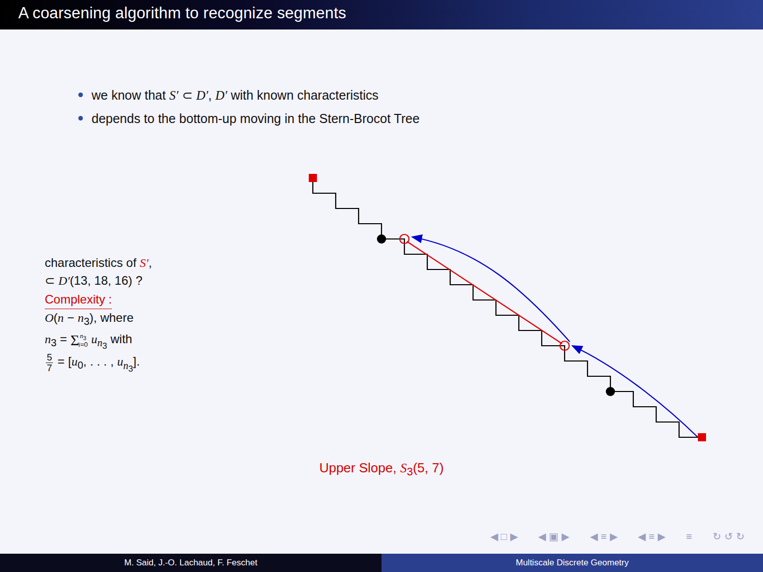A coarsening algorithm to recognize segments
we know that S′ ⊂ D′, D′ with known characteristics
depends to the bottom-up moving in the Stern-Brocot Tree
characteristics of S′,
⊂ D′(13, 18, 16) ?
Complexity :
O(n − n3), where
n3 = Σn3 i=0 un3 with
57 = [u0, . . . , un3].
Upper Slope, S3(5, 7)
◀□▶ ◀▣▶ ◀≡▶ ◀≡▶ ≡ ↻↺↻
M. Said, J.-O. Lachaud, F. Feschet
Multiscale Discrete Geometry